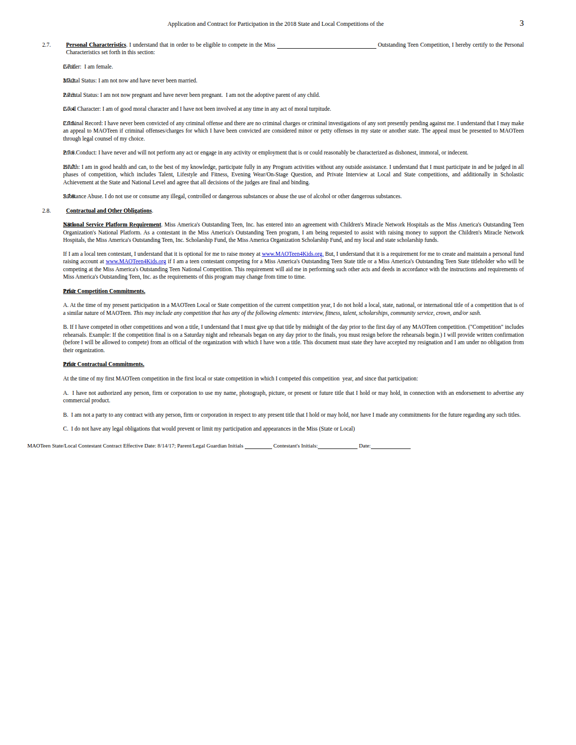Application and Contract for Participation in the 2018 State and Local Competitions of the 3
2.7.
Personal Characteristics. I understand that in order to be eligible to compete in the Miss Outstanding Teen Competition, I hereby certify to the Personal Characteristics set forth in this section:
2.7.1.
Gender: I am female.
2.7.2.
Marital Status: I am not now and have never been married.
2.7.3.
Parental Status: I am not now pregnant and have never been pregnant. I am not the adoptive parent of any child.
2.7.4.
Good Character: I am of good moral character and I have not been involved at any time in any act of moral turpitude.
2.7.5.
Criminal Record: I have never been convicted of any criminal offense and there are no criminal charges or criminal investigations of any sort presently pending against me. I understand that I may make an appeal to MAOTeen if criminal offenses/charges for which I have been convicted are considered minor or petty offenses in my state or another state. The appeal must be presented to MAOTeen through legal counsel of my choice.
2.7.6.
Prior Conduct: I have never and will not perform any act or engage in any activity or employment that is or could reasonably be characterized as dishonest, immoral, or indecent.
2.7.7.
Health: I am in good health and can, to the best of my knowledge, participate fully in any Program activities without any outside assistance. I understand that I must participate in and be judged in all phases of competition, which includes Talent, Lifestyle and Fitness, Evening Wear/On-Stage Question, and Private Interview at Local and State competitions, and additionally in Scholastic Achievement at the State and National Level and agree that all decisions of the judges are final and binding.
2.7.8.
Substance Abuse. I do not use or consume any illegal, controlled or dangerous substances or abuse the use of alcohol or other dangerous substances.
2.8.
Contractual and Other Obligations.
2.8.1.
National Service Platform Requirement. Miss America's Outstanding Teen, Inc. has entered into an agreement with Children's Miracle Network Hospitals as the Miss America's Outstanding Teen Organization's National Platform. As a contestant in the Miss America's Outstanding Teen program, I am being requested to assist with raising money to support the Children's Miracle Network Hospitals, the Miss America's Outstanding Teen, Inc. Scholarship Fund, the Miss America Organization Scholarship Fund, and my local and state scholarship funds.
If I am a local teen contestant, I understand that it is optional for me to raise money at www.MAOTeen4Kids.org. But, I understand that it is a requirement for me to create and maintain a personal fund raising account at www.MAOTeen4Kids.org if I am a teen contestant competing for a Miss America's Outstanding Teen State title or a Miss America's Outstanding Teen State titleholder who will be competing at the Miss America's Outstanding Teen National Competition. This requirement will aid me in performing such other acts and deeds in accordance with the instructions and requirements of Miss America's Outstanding Teen, Inc. as the requirements of this program may change from time to time.
2.8.2.
Prior Competition Commitments.
A. At the time of my present participation in a MAOTeen Local or State competition of the current competition year, I do not hold a local, state, national, or international title of a competition that is of a similar nature of MAOTeen. This may include any competition that has any of the following elements: interview, fitness, talent, scholarships, community service, crown, and/or sash.
B. If I have competed in other competitions and won a title, I understand that I must give up that title by midnight of the day prior to the first day of any MAOTeen competition. ("Competition" includes rehearsals. Example: If the competition final is on a Saturday night and rehearsals began on any day prior to the finals, you must resign before the rehearsals begin.) I will provide written confirmation (before I will be allowed to compete) from an official of the organization with which I have won a title. This document must state they have accepted my resignation and I am under no obligation from their organization.
2.8.3.
Prior Contractual Commitments.
At the time of my first MAOTeen competition in the first local or state competition in which I competed this competition year, and since that participation:
A. I have not authorized any person, firm or corporation to use my name, photograph, picture, or present or future title that I hold or may hold, in connection with an endorsement to advertise any commercial product.
B. I am not a party to any contract with any person, firm or corporation in respect to any present title that I hold or may hold, nor have I made any commitments for the future regarding any such titles.
C. I do not have any legal obligations that would prevent or limit my participation and appearances in the Miss (State or Local)
MAOTeen State/Local Contestant Contract Effective Date: 8/14/17; Parent/Legal Guardian Initials Contestant's Initials: Date: